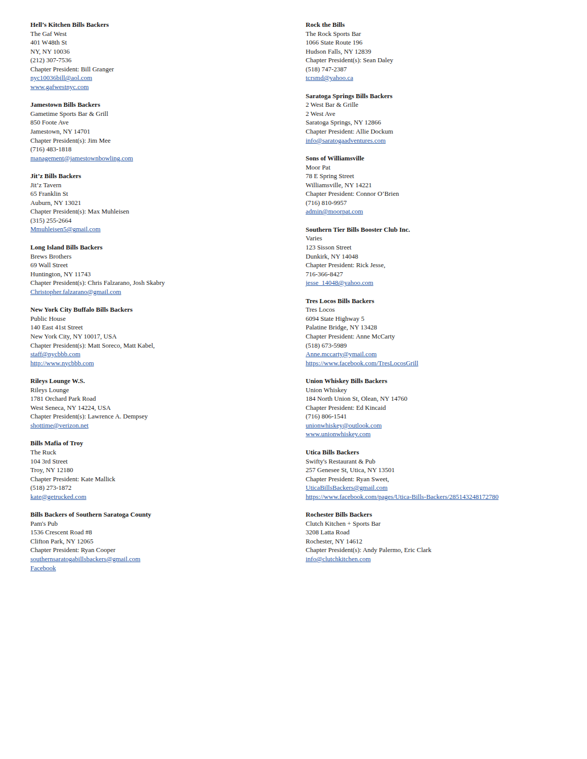Hell’s Kitchen Bills Backers
The Gaf West
401 W48th St
NY, NY 10036
(212) 307-7536
Chapter President: Bill Granger
nyc10036bill@aol.com
www.gafwestnyc.com
Jamestown Bills Backers
Gametime Sports Bar & Grill
850 Foote Ave
Jamestown, NY 14701
Chapter President(s): Jim Mee
(716) 483-1818
management@jamestownbowling.com
Jit’z Bills Backers
Jit’z Tavern
65 Franklin St
Auburn, NY 13021
Chapter President(s): Max Muhleisen
(315) 255-2664
Mmuhleisen5@gmail.com
Long Island Bills Backers
Brews Brothers
69 Wall Street
Huntington, NY 11743
Chapter President(s): Chris Falzarano, Josh Skabry
Christopher.falzarano@gmail.com
New York City Buffalo Bills Backers
Public House
140 East 41st Street
New York City, NY 10017, USA
Chapter President(s): Matt Soreco, Matt Kabel,
staff@nycbbb.com
http://www.nycbbb.com
Rileys Lounge W.S.
Rileys Lounge
1781 Orchard Park Road
West Seneca, NY 14224, USA
Chapter President(s): Lawrence A. Dempsey
shottime@verizon.net
Bills Mafia of Troy
The Ruck
104 3rd Street
Troy, NY 12180
Chapter President: Kate Mallick
(518) 273-1872
kate@getrucked.com
Bills Backers of Southern Saratoga County
Pam's Pub
1536 Crescent Road #8
Clifton Park, NY 12065
Chapter President: Ryan Cooper
southernsaratogabillsbackers@gmail.com
Facebook
Rock the Bills
The Rock Sports Bar
1066 State Route 196
Hudson Falls, NY 12839
Chapter President(s): Sean Daley
(518) 747-2387
tcrsmd@yahoo.ca
Saratoga Springs Bills Backers
2 West Bar & Grille
2 West Ave
Saratoga Springs, NY 12866
Chapter President: Allie Dockum
info@saratogaadventures.com
Sons of Williamsville
Moor Pat
78 E Spring Street
Williamsville, NY 14221
Chapter President: Connor O’Brien
(716) 810-9957
admin@moorpat.com
Southern Tier Bills Booster Club Inc.
Varies
123 Sisson Street
Dunkirk, NY 14048
Chapter President: Rick Jesse,
716-366-8427
jesse_14048@yahoo.com
Tres Locos Bills Backers
Tres Locos
6094 State Highway 5
Palatine Bridge, NY 13428
Chapter President: Anne McCarty
(518) 673-5989
Anne.mccarty@ymail.com
https://www.facebook.com/TresLocosGrill
Union Whiskey Bills Backers
Union Whiskey
184 North Union St, Olean, NY 14760
Chapter President: Ed Kincaid
(716) 806-1541
unionwhiskey@outlook.com
www.unionwhiskey.com
Utica Bills Backers
Swifty's Restaurant & Pub
257 Genesee St, Utica, NY 13501
Chapter President: Ryan Sweet,
UticaBillsBackers@gmail.com
https://www.facebook.com/pages/Utica-Bills-Backers/285143248172780
Rochester Bills Backers
Clutch Kitchen + Sports Bar
3208 Latta Road
Rochester, NY 14612
Chapter President(s): Andy Palermo, Eric Clark
info@clutchkitchen.com